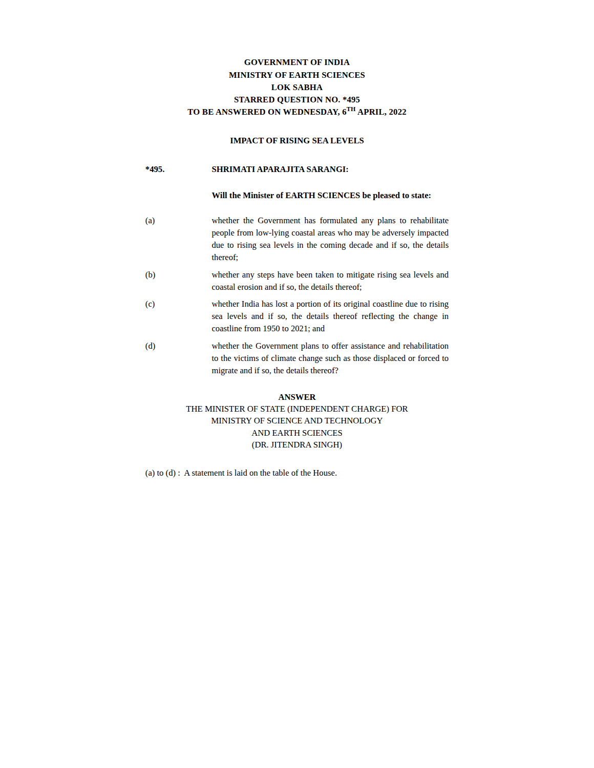GOVERNMENT OF INDIA
MINISTRY OF EARTH SCIENCES
LOK SABHA
STARRED QUESTION NO. *495
TO BE ANSWERED ON WEDNESDAY, 6TH APRIL, 2022
IMPACT OF RISING SEA LEVELS
*495. SHRIMATI APARAJITA SARANGI:
Will the Minister of EARTH SCIENCES be pleased to state:
| (a) | whether the Government has formulated any plans to rehabilitate people from low-lying coastal areas who may be adversely impacted due to rising sea levels in the coming decade and if so, the details thereof; |
| (b) | whether any steps have been taken to mitigate rising sea levels and coastal erosion and if so, the details thereof; |
| (c) | whether India has lost a portion of its original coastline due to rising sea levels and if so, the details thereof reflecting the change in coastline from 1950 to 2021; and |
| (d) | whether the Government plans to offer assistance and rehabilitation to the victims of climate change such as those displaced or forced to migrate and if so, the details thereof? |
ANSWER
THE MINISTER OF STATE (INDEPENDENT CHARGE) FOR
MINISTRY OF SCIENCE AND TECHNOLOGY
AND EARTH SCIENCES
(DR. JITENDRA SINGH)
(a) to (d) : A statement is laid on the table of the House.